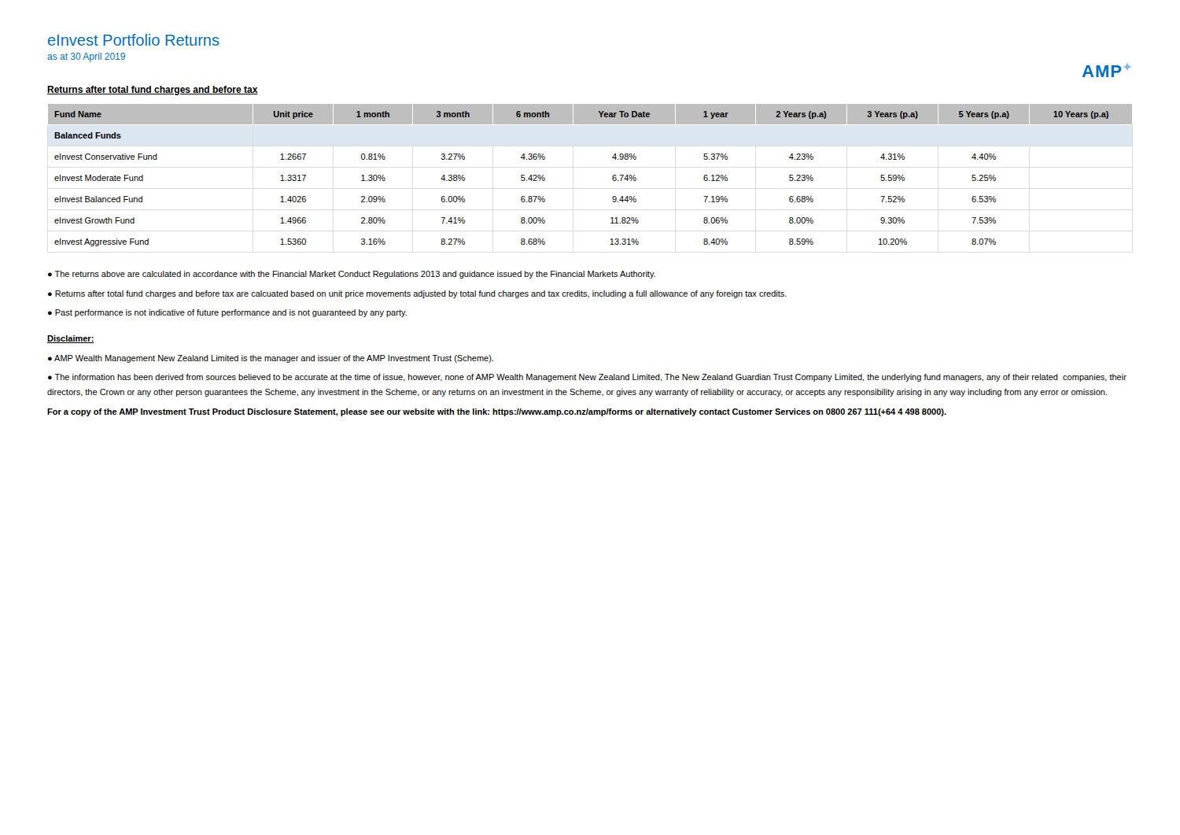eInvest Portfolio Returns
as at 30 April 2019
Returns after total fund charges and before tax AMP✦
| Fund Name | Unit price | 1 month | 3 month | 6 month | Year To Date | 1 year | 2 Years (p.a) | 3 Years (p.a) | 5 Years (p.a) | 10 Years (p.a) |
| --- | --- | --- | --- | --- | --- | --- | --- | --- | --- | --- |
| Balanced Funds | |
| eInvest Conservative Fund | 1.2667 | 0.81% | 3.27% | 4.36% | 4.98% | 5.37% | 4.23% | 4.31% | 4.40% | |
| eInvest Moderate Fund | 1.3317 | 1.30% | 4.38% | 5.42% | 6.74% | 6.12% | 5.23% | 5.59% | 5.25% | |
| eInvest Balanced Fund | 1.4026 | 2.09% | 6.00% | 6.87% | 9.44% | 7.19% | 6.68% | 7.52% | 6.53% | |
| eInvest Growth Fund | 1.4966 | 2.80% | 7.41% | 8.00% | 11.82% | 8.06% | 8.00% | 9.30% | 7.53% | |
| eInvest Aggressive Fund | 1.5360 | 3.16% | 8.27% | 8.68% | 13.31% | 8.40% | 8.59% | 10.20% | 8.07% | |
● The returns above are calculated in accordance with the Financial Market Conduct Regulations 2013 and guidance issued by the Financial Markets Authority.
● Returns after total fund charges and before tax are calcuated based on unit price movements adjusted by total fund charges and tax credits, including a full allowance of any foreign tax credits.
● Past performance is not indicative of future performance and is not guaranteed by any party.
Disclaimer:
● AMP Wealth Management New Zealand Limited is the manager and issuer of the AMP Investment Trust (Scheme).
● The information has been derived from sources believed to be accurate at the time of issue, however, none of AMP Wealth Management New Zealand Limited, The New Zealand Guardian Trust Company Limited, the underlying fund managers, any of their related companies, their directors, the Crown or any other person guarantees the Scheme, any investment in the Scheme, or any returns on an investment in the Scheme, or gives any warranty of reliability or accuracy, or accepts any responsibility arising in any way including from any error or omission.
For a copy of the AMP Investment Trust Product Disclosure Statement, please see our website with the link: https://www.amp.co.nz/amp/forms or alternatively contact Customer Services on 0800 267 111(+64 4 498 8000).